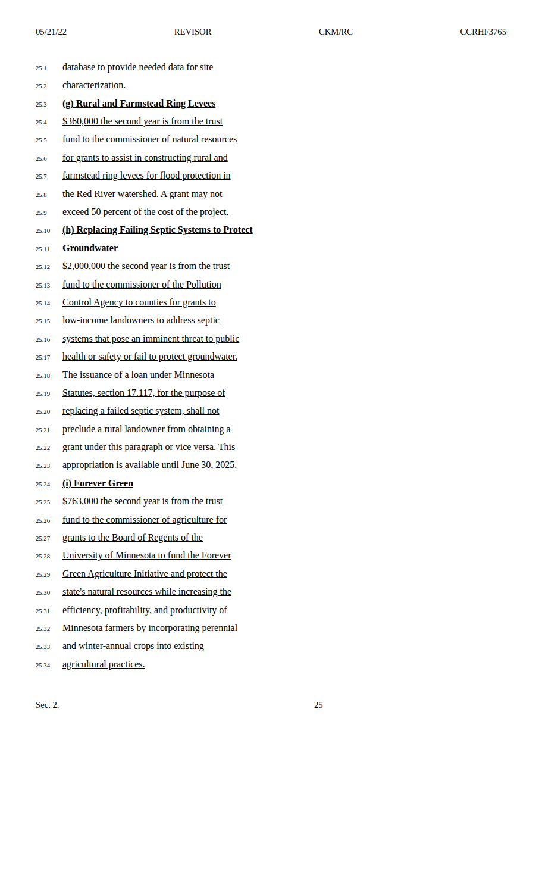05/21/22 REVISOR CKM/RC CCRHF3765
25.1
database to provide needed data for site
25.2
characterization.
25.3
(g) Rural and Farmstead Ring Levees
25.4
$360,000 the second year is from the trust
25.5
fund to the commissioner of natural resources
25.6
for grants to assist in constructing rural and
25.7
farmstead ring levees for flood protection in
25.8
the Red River watershed. A grant may not
25.9
exceed 50 percent of the cost of the project.
25.10
(h) Replacing Failing Septic Systems to Protect
25.11
Groundwater
25.12
$2,000,000 the second year is from the trust
25.13
fund to the commissioner of the Pollution
25.14
Control Agency to counties for grants to
25.15
low-income landowners to address septic
25.16
systems that pose an imminent threat to public
25.17
health or safety or fail to protect groundwater.
25.18
The issuance of a loan under Minnesota
25.19
Statutes, section 17.117, for the purpose of
25.20
replacing a failed septic system, shall not
25.21
preclude a rural landowner from obtaining a
25.22
grant under this paragraph or vice versa. This
25.23
appropriation is available until June 30, 2025.
25.24
(i) Forever Green
25.25
$763,000 the second year is from the trust
25.26
fund to the commissioner of agriculture for
25.27
grants to the Board of Regents of the
25.28
University of Minnesota to fund the Forever
25.29
Green Agriculture Initiative and protect the
25.30
state's natural resources while increasing the
25.31
efficiency, profitability, and productivity of
25.32
Minnesota farmers by incorporating perennial
25.33
and winter-annual crops into existing
25.34
agricultural practices.
Sec. 2. 25